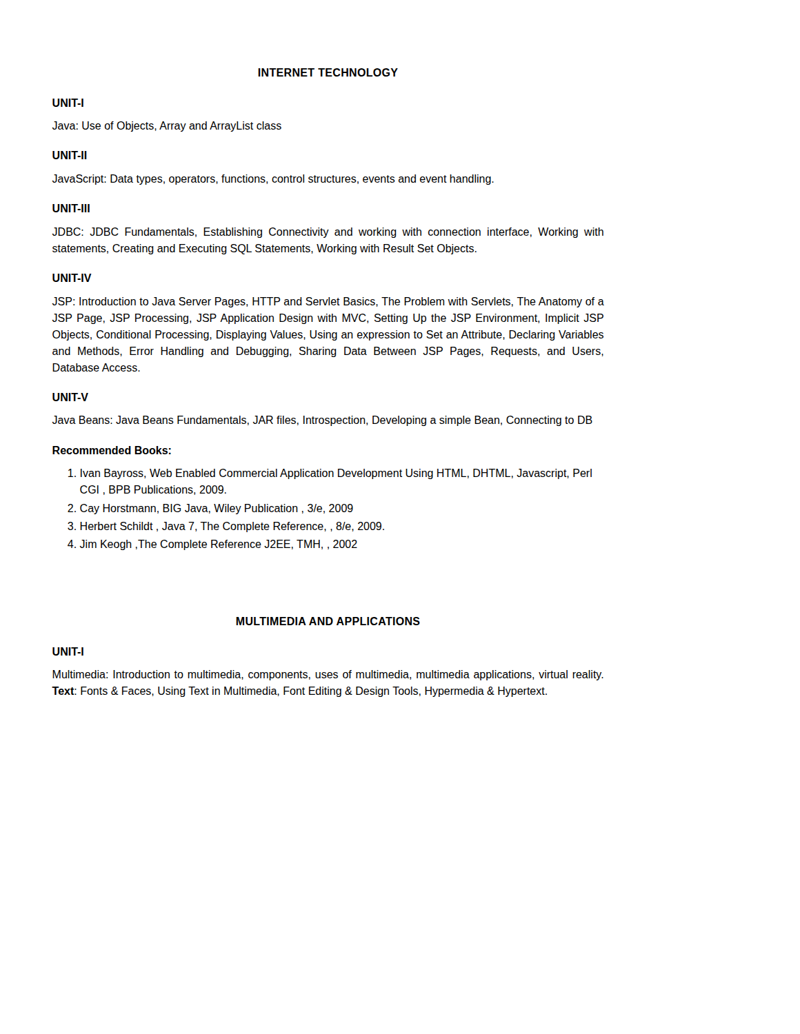INTERNET TECHNOLOGY
UNIT-I
Java: Use of Objects, Array and ArrayList class
UNIT-II
JavaScript: Data types, operators, functions, control structures, events and event handling.
UNIT-III
JDBC: JDBC Fundamentals, Establishing Connectivity and working with connection interface, Working with statements, Creating and Executing SQL Statements, Working with Result Set Objects.
UNIT-IV
JSP: Introduction to Java Server Pages, HTTP and Servlet Basics, The Problem with Servlets, The Anatomy of a JSP Page, JSP Processing, JSP Application Design with MVC, Setting Up the JSP Environment, Implicit JSP Objects, Conditional Processing, Displaying Values, Using an expression to Set an Attribute, Declaring Variables and Methods, Error Handling and Debugging, Sharing Data Between JSP Pages, Requests, and Users, Database Access.
UNIT-V
Java Beans: Java Beans Fundamentals, JAR files, Introspection, Developing a simple Bean, Connecting to DB
Recommended Books:
Ivan Bayross, Web Enabled Commercial Application Development Using HTML, DHTML, Javascript, Perl CGI , BPB Publications, 2009.
Cay Horstmann, BIG Java, Wiley Publication , 3/e, 2009
Herbert Schildt , Java 7, The Complete Reference, , 8/e, 2009.
Jim Keogh ,The Complete Reference J2EE, TMH, , 2002
MULTIMEDIA AND APPLICATIONS
UNIT-I
Multimedia: Introduction to multimedia, components, uses of multimedia, multimedia applications, virtual reality. Text: Fonts & Faces, Using Text in Multimedia, Font Editing & Design Tools, Hypermedia & Hypertext.